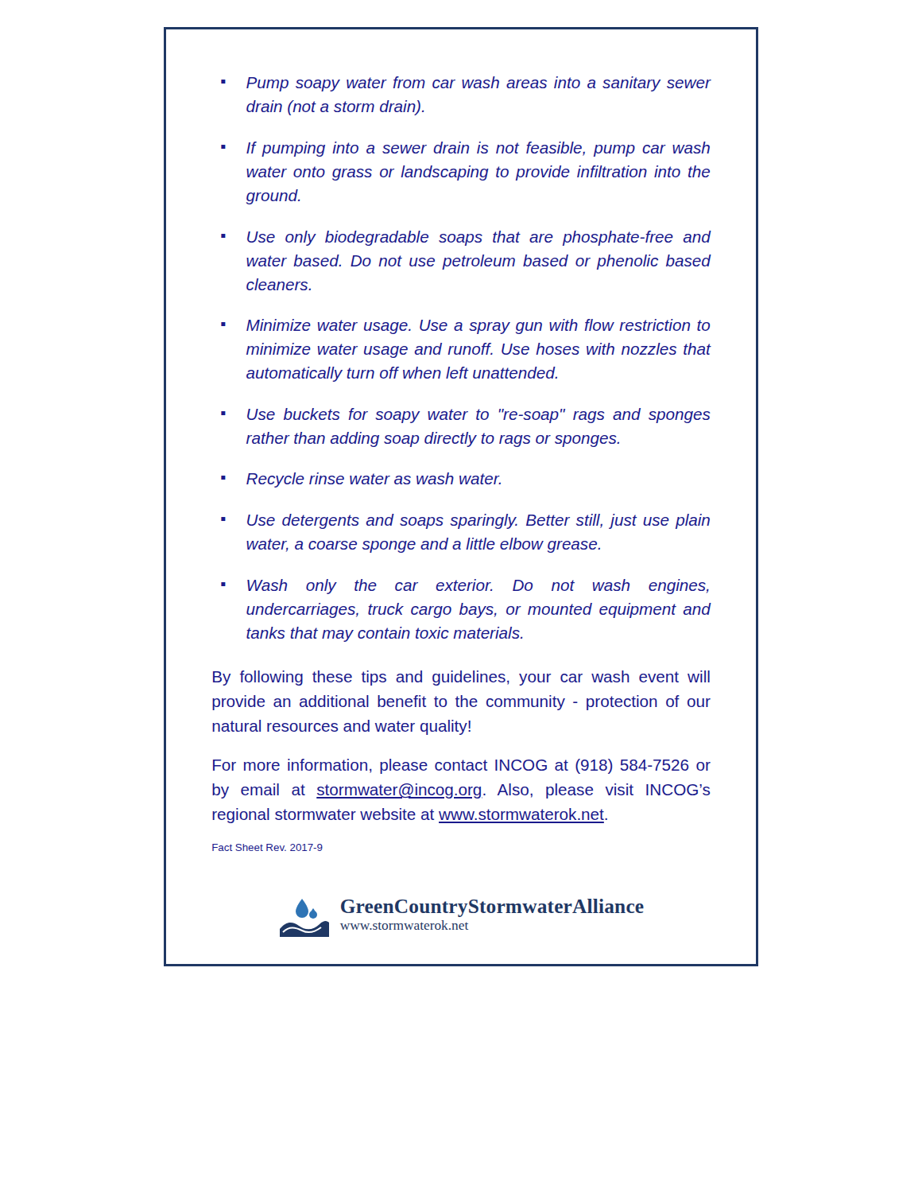Pump soapy water from car wash areas into a sanitary sewer drain (not a storm drain).
If pumping into a sewer drain is not feasible, pump car wash water onto grass or landscaping to provide infiltration into the ground.
Use only biodegradable soaps that are phosphate-free and water based. Do not use petroleum based or phenolic based cleaners.
Minimize water usage. Use a spray gun with flow restriction to minimize water usage and runoff. Use hoses with nozzles that automatically turn off when left unattended.
Use buckets for soapy water to "re-soap" rags and sponges rather than adding soap directly to rags or sponges.
Recycle rinse water as wash water.
Use detergents and soaps sparingly. Better still, just use plain water, a coarse sponge and a little elbow grease.
Wash only the car exterior. Do not wash engines, undercarriages, truck cargo bays, or mounted equipment and tanks that may contain toxic materials.
By following these tips and guidelines, your car wash event will provide an additional benefit to the community - protection of our natural resources and water quality!
For more information, please contact INCOG at (918) 584-7526 or by email at stormwater@incog.org. Also, please visit INCOG’s regional stormwater website at www.stormwaterok.net.
Fact Sheet Rev. 2017-9
GreenCountryStormwaterAlliance
www.stormwaterok.net